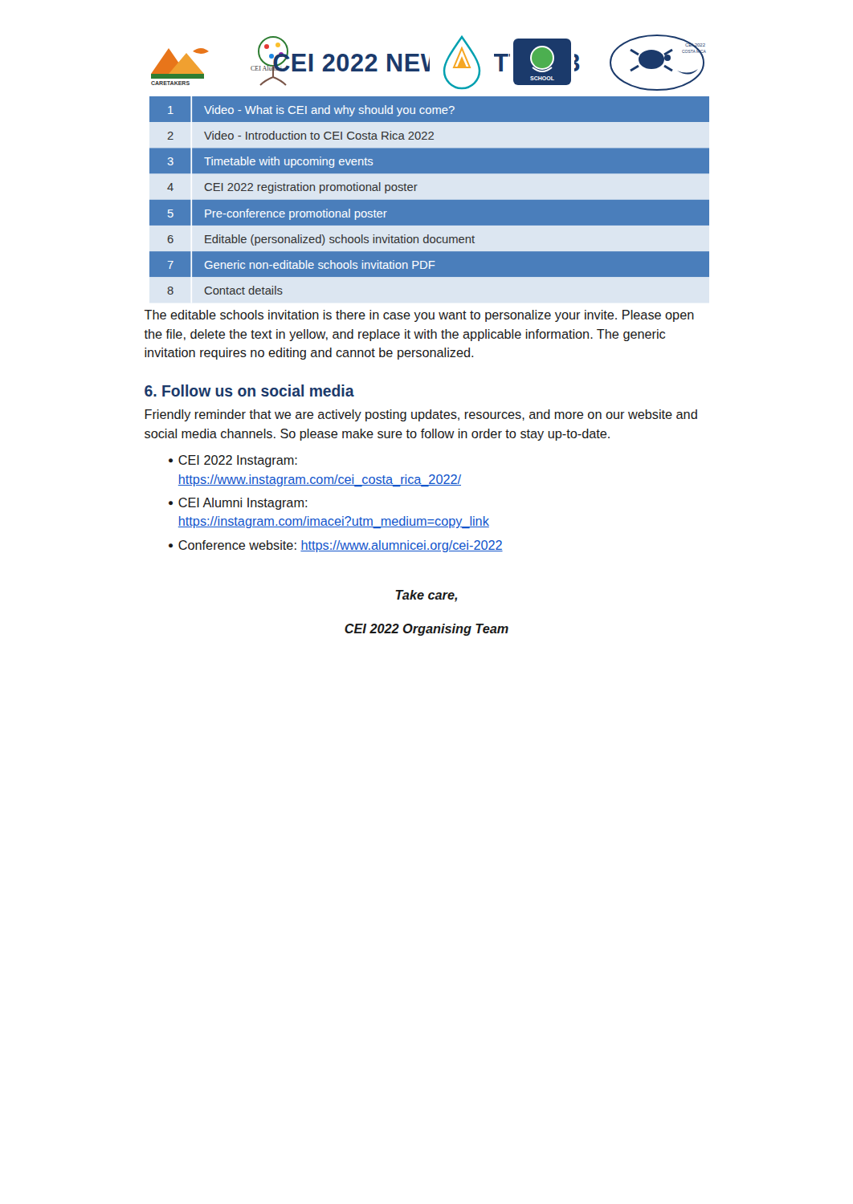CEI 2022 Newsletter 3
The editable schools invitation is there in case you want to personalize your invite. Please open the file, delete the text in yellow, and replace it with the applicable information. The generic invitation requires no editing and cannot be personalized.
6. Follow us on social media
Friendly reminder that we are actively posting updates, resources, and more on our website and social media channels. So please make sure to follow in order to stay up-to-date.
CEI 2022 Instagram:
https://www.instagram.com/cei_costa_rica_2022/
CEI Alumni Instagram:
https://instagram.com/imacei?utm_medium=copy_link
Conference website: https://www.alumnicei.org/cei-2022
Take care,
CEI 2022 Organising Team